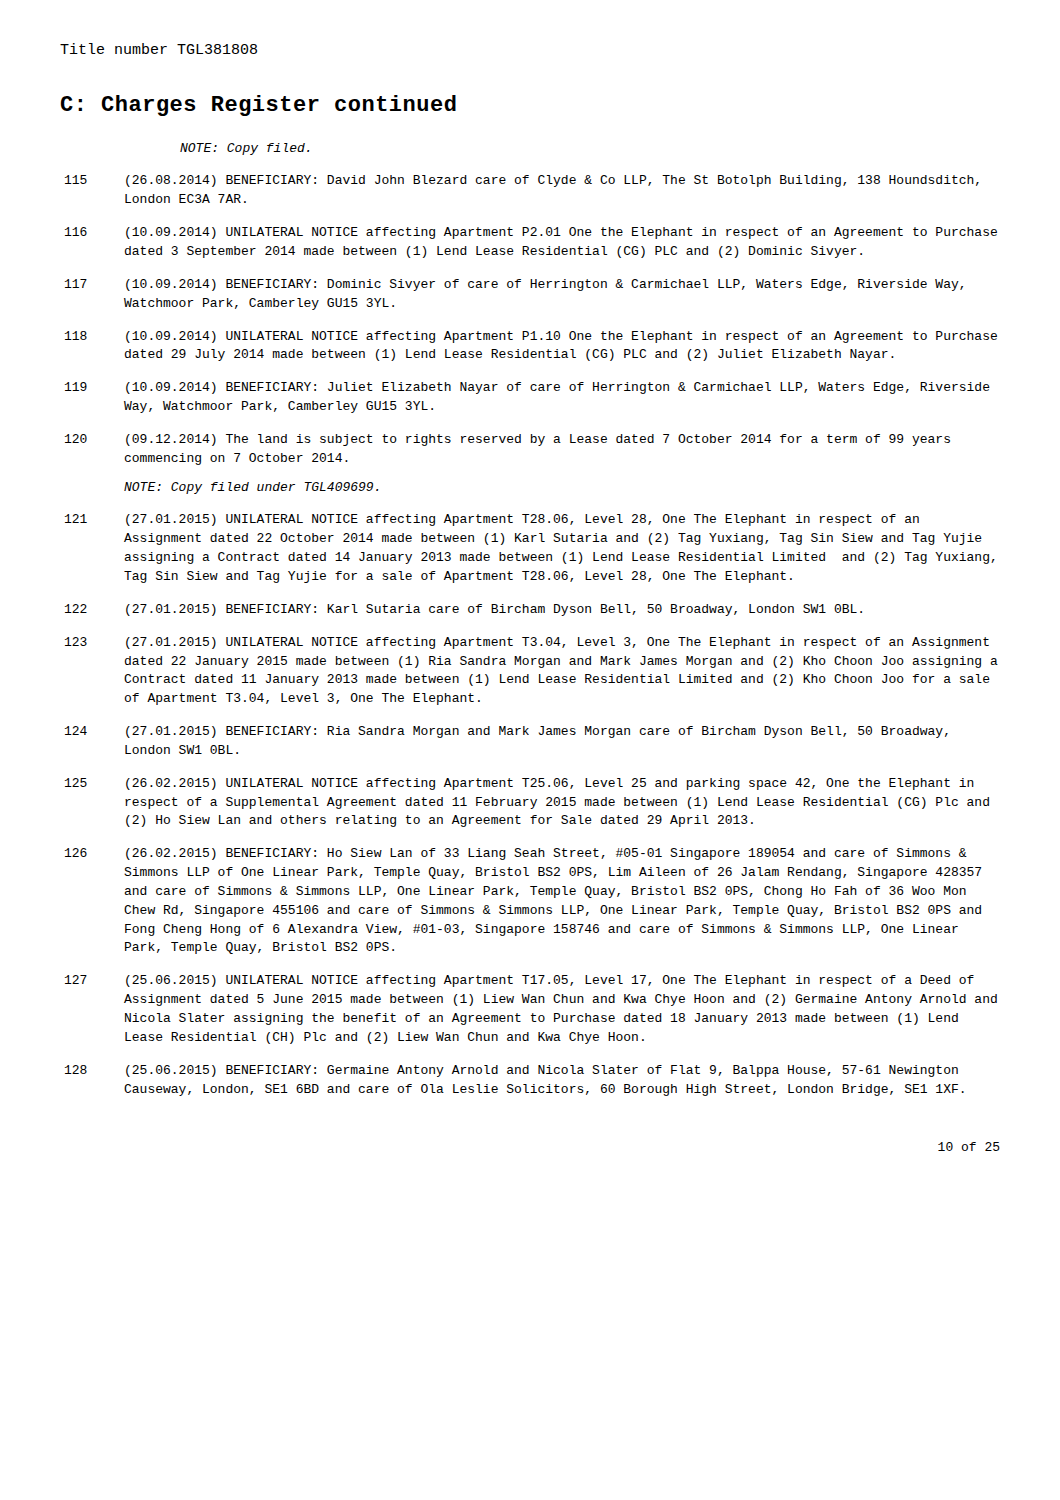Title number TGL381808
C: Charges Register continued
NOTE: Copy filed.
115
(26.08.2014) BENEFICIARY: David John Blezard care of Clyde & Co LLP, The St Botolph Building, 138 Houndsditch, London EC3A 7AR.
116
(10.09.2014) UNILATERAL NOTICE affecting Apartment P2.01 One the Elephant in respect of an Agreement to Purchase dated 3 September 2014 made between (1) Lend Lease Residential (CG) PLC and (2) Dominic Sivyer.
117
(10.09.2014) BENEFICIARY: Dominic Sivyer of care of Herrington & Carmichael LLP, Waters Edge, Riverside Way, Watchmoor Park, Camberley GU15 3YL.
118
(10.09.2014) UNILATERAL NOTICE affecting Apartment P1.10 One the Elephant in respect of an Agreement to Purchase dated 29 July 2014 made between (1) Lend Lease Residential (CG) PLC and (2) Juliet Elizabeth Nayar.
119
(10.09.2014) BENEFICIARY: Juliet Elizabeth Nayar of care of Herrington & Carmichael LLP, Waters Edge, Riverside Way, Watchmoor Park, Camberley GU15 3YL.
120
(09.12.2014) The land is subject to rights reserved by a Lease dated 7 October 2014 for a term of 99 years commencing on 7 October 2014.
NOTE: Copy filed under TGL409699.
121
(27.01.2015) UNILATERAL NOTICE affecting Apartment T28.06, Level 28, One The Elephant in respect of an Assignment dated 22 October 2014 made between (1) Karl Sutaria and (2) Tag Yuxiang, Tag Sin Siew and Tag Yujie assigning a Contract dated 14 January 2013 made between (1) Lend Lease Residential Limited and (2) Tag Yuxiang, Tag Sin Siew and Tag Yujie for a sale of Apartment T28.06, Level 28, One The Elephant.
122
(27.01.2015) BENEFICIARY: Karl Sutaria care of Bircham Dyson Bell, 50 Broadway, London SW1 0BL.
123
(27.01.2015) UNILATERAL NOTICE affecting Apartment T3.04, Level 3, One The Elephant in respect of an Assignment dated 22 January 2015 made between (1) Ria Sandra Morgan and Mark James Morgan and (2) Kho Choon Joo assigning a Contract dated 11 January 2013 made between (1) Lend Lease Residential Limited and (2) Kho Choon Joo for a sale of Apartment T3.04, Level 3, One The Elephant.
124
(27.01.2015) BENEFICIARY: Ria Sandra Morgan and Mark James Morgan care of Bircham Dyson Bell, 50 Broadway, London SW1 0BL.
125
(26.02.2015) UNILATERAL NOTICE affecting Apartment T25.06, Level 25 and parking space 42, One the Elephant in respect of a Supplemental Agreement dated 11 February 2015 made between (1) Lend Lease Residential (CG) Plc and (2) Ho Siew Lan and others relating to an Agreement for Sale dated 29 April 2013.
126
(26.02.2015) BENEFICIARY: Ho Siew Lan of 33 Liang Seah Street, #05-01 Singapore 189054 and care of Simmons & Simmons LLP of One Linear Park, Temple Quay, Bristol BS2 0PS, Lim Aileen of 26 Jalam Rendang, Singapore 428357 and care of Simmons & Simmons LLP, One Linear Park, Temple Quay, Bristol BS2 0PS, Chong Ho Fah of 36 Woo Mon Chew Rd, Singapore 455106 and care of Simmons & Simmons LLP, One Linear Park, Temple Quay, Bristol BS2 0PS and Fong Cheng Hong of 6 Alexandra View, #01-03, Singapore 158746 and care of Simmons & Simmons LLP, One Linear Park, Temple Quay, Bristol BS2 0PS.
127
(25.06.2015) UNILATERAL NOTICE affecting Apartment T17.05, Level 17, One The Elephant in respect of a Deed of Assignment dated 5 June 2015 made between (1) Liew Wan Chun and Kwa Chye Hoon and (2) Germaine Antony Arnold and Nicola Slater assigning the benefit of an Agreement to Purchase dated 18 January 2013 made between (1) Lend Lease Residential (CH) Plc and (2) Liew Wan Chun and Kwa Chye Hoon.
128
(25.06.2015) BENEFICIARY: Germaine Antony Arnold and Nicola Slater of Flat 9, Balppa House, 57-61 Newington Causeway, London, SE1 6BD and care of Ola Leslie Solicitors, 60 Borough High Street, London Bridge, SE1 1XF.
10 of 25